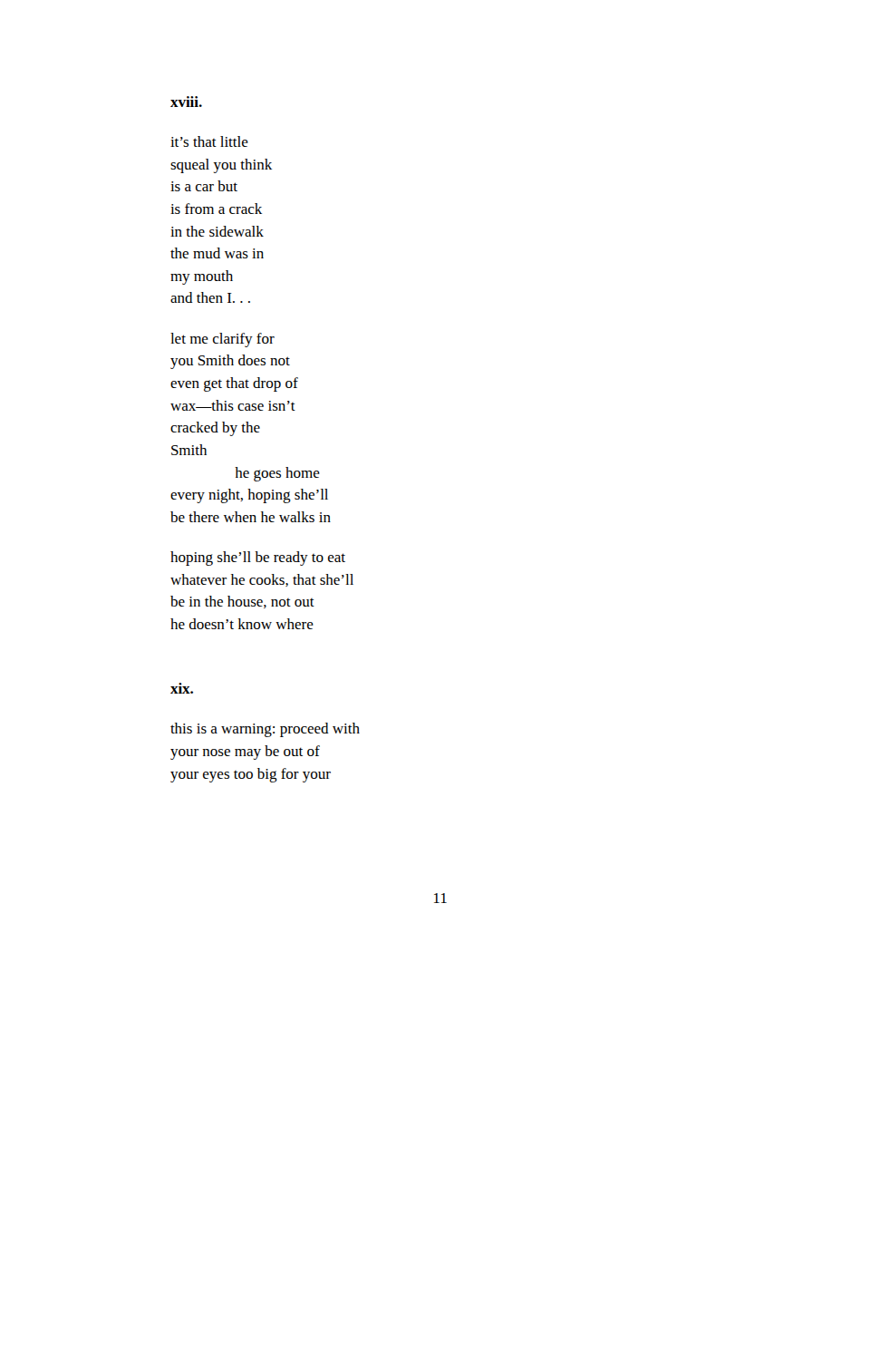xviii.
it’s that little
squeal you think
is a car but
is from a crack
in the sidewalk
the mud was in
my mouth
and then I. . .
let me clarify for
you Smith does not
even get that drop of
wax—this case isn’t
cracked by the
Smith
he goes home
every night, hoping she’ll
be there when he walks in
hoping she’ll be ready to eat
whatever he cooks, that she’ll
be in the house, not out
he doesn’t know where
xix.
this is a warning: proceed with
your nose may be out of
your eyes too big for your
11